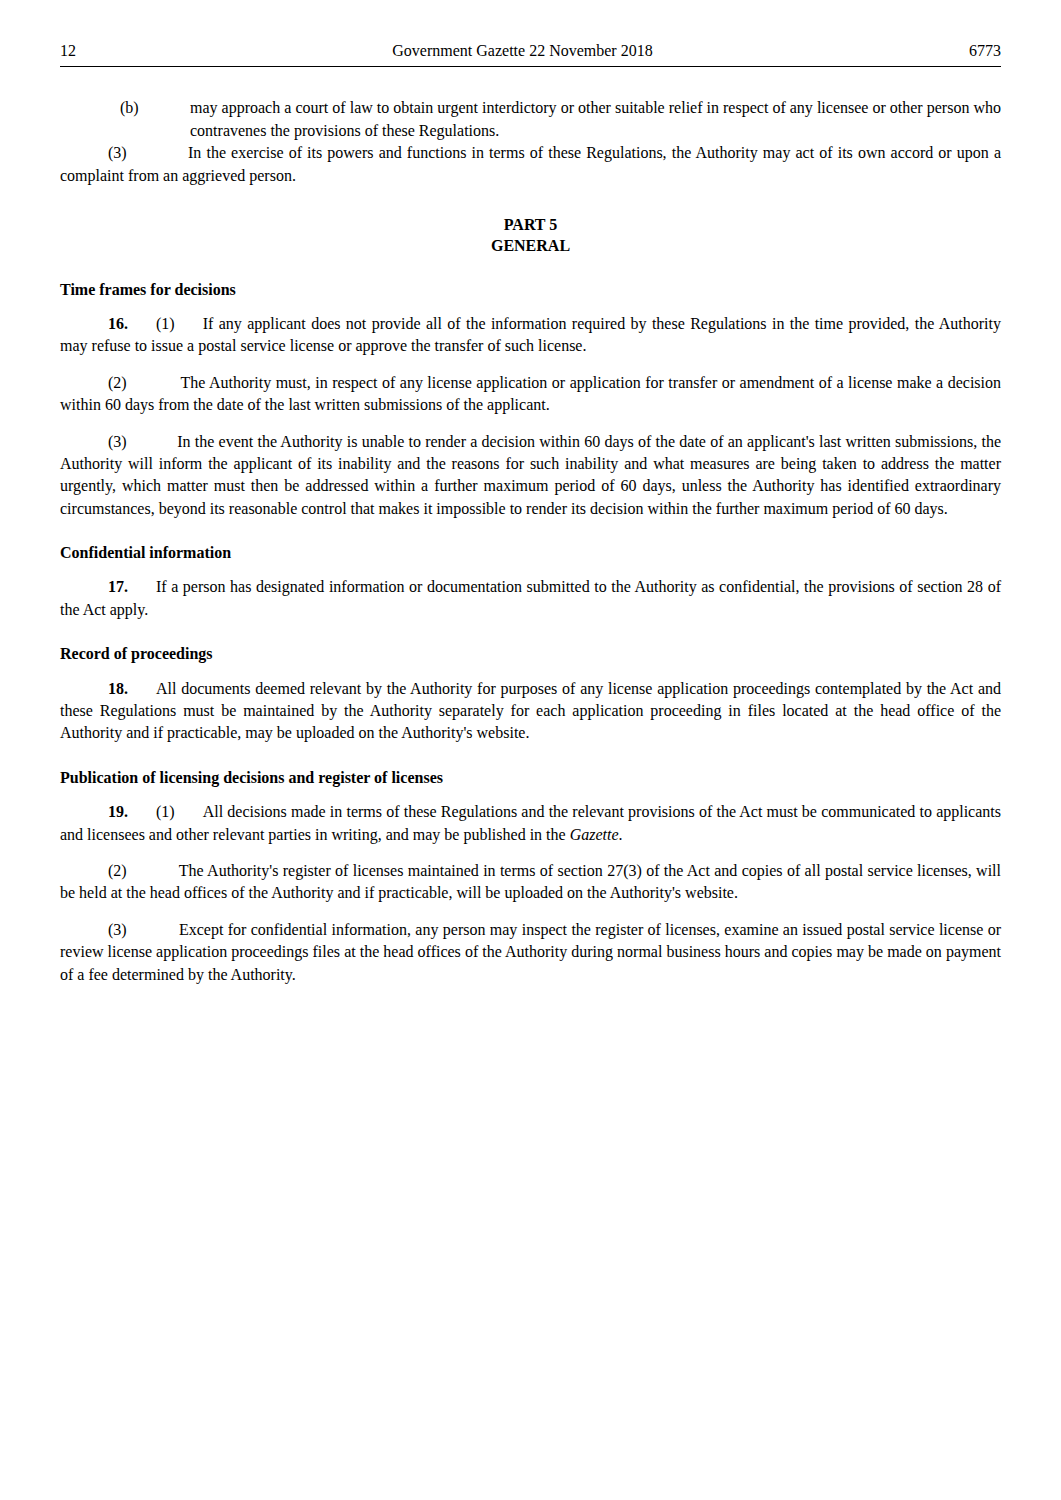12 Government Gazette 22 November 2018 6773
(b) may approach a court of law to obtain urgent interdictory or other suitable relief in respect of any licensee or other person who contravenes the provisions of these Regulations.
(3) In the exercise of its powers and functions in terms of these Regulations, the Authority may act of its own accord or upon a complaint from an aggrieved person.
PART 5
GENERAL
Time frames for decisions
16.(1) If any applicant does not provide all of the information required by these Regulations in the time provided, the Authority may refuse to issue a postal service license or approve the transfer of such license.
(2) The Authority must, in respect of any license application or application for transfer or amendment of a license make a decision within 60 days from the date of the last written submissions of the applicant.
(3) In the event the Authority is unable to render a decision within 60 days of the date of an applicant's last written submissions, the Authority will inform the applicant of its inability and the reasons for such inability and what measures are being taken to address the matter urgently, which matter must then be addressed within a further maximum period of 60 days, unless the Authority has identified extraordinary circumstances, beyond its reasonable control that makes it impossible to render its decision within the further maximum period of 60 days.
Confidential information
17. If a person has designated information or documentation submitted to the Authority as confidential, the provisions of section 28 of the Act apply.
Record of proceedings
18. All documents deemed relevant by the Authority for purposes of any license application proceedings contemplated by the Act and these Regulations must be maintained by the Authority separately for each application proceeding in files located at the head office of the Authority and if practicable, may be uploaded on the Authority's website.
Publication of licensing decisions and register of licenses
19.(1) All decisions made in terms of these Regulations and the relevant provisions of the Act must be communicated to applicants and licensees and other relevant parties in writing, and may be published in the Gazette.
(2) The Authority's register of licenses maintained in terms of section 27(3) of the Act and copies of all postal service licenses, will be held at the head offices of the Authority and if practicable, will be uploaded on the Authority's website.
(3) Except for confidential information, any person may inspect the register of licenses, examine an issued postal service license or review license application proceedings files at the head offices of the Authority during normal business hours and copies may be made on payment of a fee determined by the Authority.